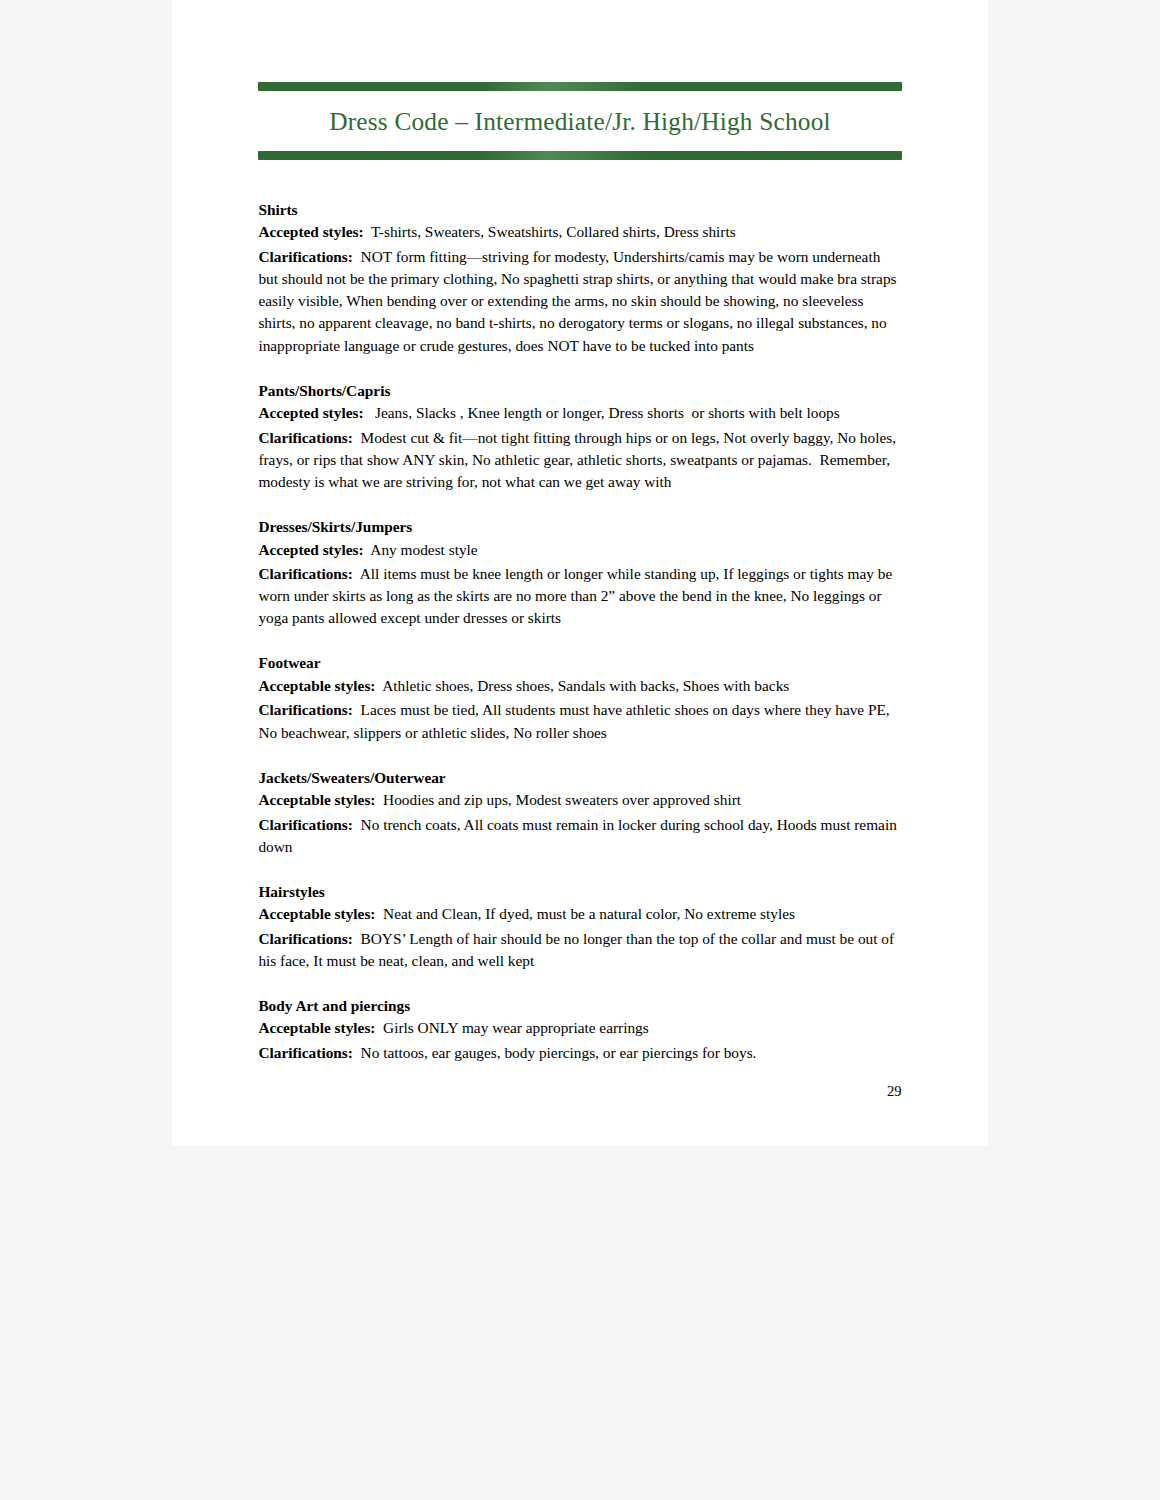Dress Code – Intermediate/Jr. High/High School
Shirts
Accepted styles: T-shirts, Sweaters, Sweatshirts, Collared shirts, Dress shirts
Clarifications: NOT form fitting––striving for modesty, Undershirts/camis may be worn underneath but should not be the primary clothing, No spaghetti strap shirts, or anything that would make bra straps easily visible, When bending over or extending the arms, no skin should be showing, no sleeveless shirts, no apparent cleavage, no band t-shirts, no derogatory terms or slogans, no illegal substances, no inappropriate language or crude gestures, does NOT have to be tucked into pants
Pants/Shorts/Capris
Accepted styles: Jeans, Slacks , Knee length or longer, Dress shorts or shorts with belt loops
Clarifications: Modest cut & fit––not tight fitting through hips or on legs, Not overly baggy, No holes, frays, or rips that show ANY skin, No athletic gear, athletic shorts, sweatpants or pajamas. Remember, modesty is what we are striving for, not what can we get away with
Dresses/Skirts/Jumpers
Accepted styles: Any modest style
Clarifications: All items must be knee length or longer while standing up, If leggings or tights may be worn under skirts as long as the skirts are no more than 2” above the bend in the knee, No leggings or yoga pants allowed except under dresses or skirts
Footwear
Acceptable styles: Athletic shoes, Dress shoes, Sandals with backs, Shoes with backs
Clarifications: Laces must be tied, All students must have athletic shoes on days where they have PE, No beachwear, slippers or athletic slides, No roller shoes
Jackets/Sweaters/Outerwear
Acceptable styles: Hoodies and zip ups, Modest sweaters over approved shirt
Clarifications: No trench coats, All coats must remain in locker during school day, Hoods must remain down
Hairstyles
Acceptable styles: Neat and Clean, If dyed, must be a natural color, No extreme styles
Clarifications: BOYS’ Length of hair should be no longer than the top of the collar and must be out of his face, It must be neat, clean, and well kept
Body Art and piercings
Acceptable styles: Girls ONLY may wear appropriate earrings
Clarifications: No tattoos, ear gauges, body piercings, or ear piercings for boys.
29